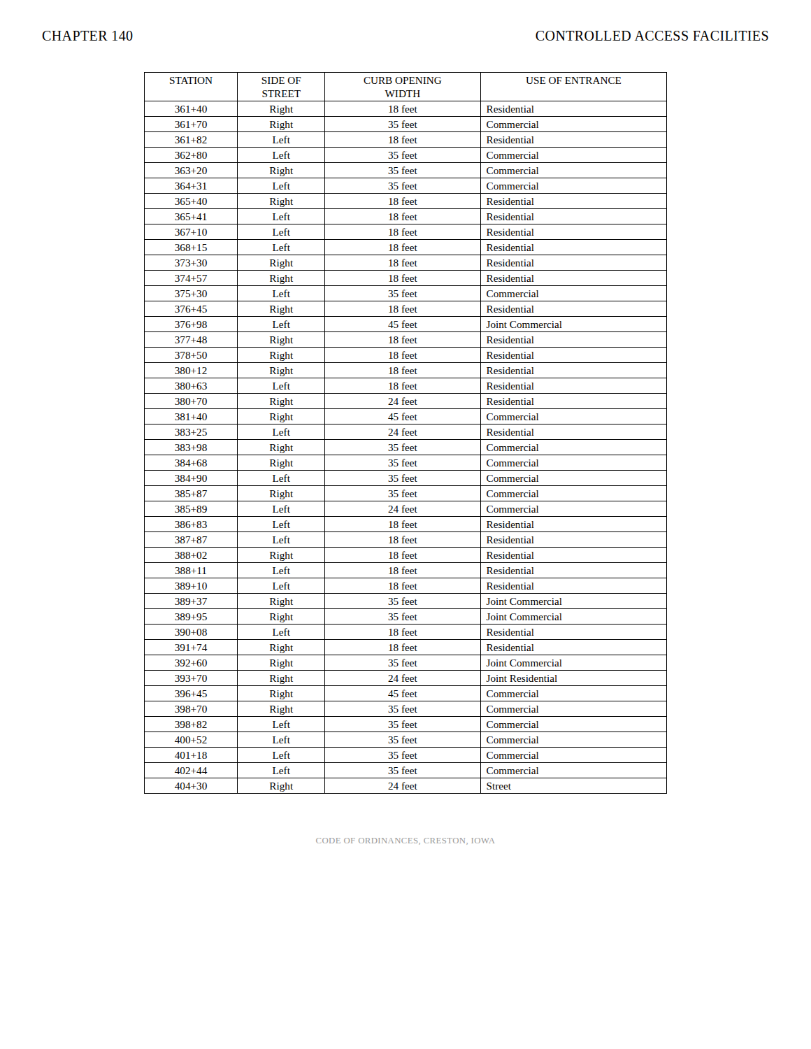CHAPTER 140 CONTROLLED ACCESS FACILITIES
| STATION | SIDE OF STREET | CURB OPENING WIDTH | USE OF ENTRANCE |
| --- | --- | --- | --- |
| 361+40 | Right | 18 feet | Residential |
| 361+70 | Right | 35 feet | Commercial |
| 361+82 | Left | 18 feet | Residential |
| 362+80 | Left | 35 feet | Commercial |
| 363+20 | Right | 35 feet | Commercial |
| 364+31 | Left | 35 feet | Commercial |
| 365+40 | Right | 18 feet | Residential |
| 365+41 | Left | 18 feet | Residential |
| 367+10 | Left | 18 feet | Residential |
| 368+15 | Left | 18 feet | Residential |
| 373+30 | Right | 18 feet | Residential |
| 374+57 | Right | 18 feet | Residential |
| 375+30 | Left | 35 feet | Commercial |
| 376+45 | Right | 18 feet | Residential |
| 376+98 | Left | 45 feet | Joint Commercial |
| 377+48 | Right | 18 feet | Residential |
| 378+50 | Right | 18 feet | Residential |
| 380+12 | Right | 18 feet | Residential |
| 380+63 | Left | 18 feet | Residential |
| 380+70 | Right | 24 feet | Residential |
| 381+40 | Right | 45 feet | Commercial |
| 383+25 | Left | 24 feet | Residential |
| 383+98 | Right | 35 feet | Commercial |
| 384+68 | Right | 35 feet | Commercial |
| 384+90 | Left | 35 feet | Commercial |
| 385+87 | Right | 35 feet | Commercial |
| 385+89 | Left | 24 feet | Commercial |
| 386+83 | Left | 18 feet | Residential |
| 387+87 | Left | 18 feet | Residential |
| 388+02 | Right | 18 feet | Residential |
| 388+11 | Left | 18 feet | Residential |
| 389+10 | Left | 18 feet | Residential |
| 389+37 | Right | 35 feet | Joint Commercial |
| 389+95 | Right | 35 feet | Joint Commercial |
| 390+08 | Left | 18 feet | Residential |
| 391+74 | Right | 18 feet | Residential |
| 392+60 | Right | 35 feet | Joint Commercial |
| 393+70 | Right | 24 feet | Joint Residential |
| 396+45 | Right | 45 feet | Commercial |
| 398+70 | Right | 35 feet | Commercial |
| 398+82 | Left | 35 feet | Commercial |
| 400+52 | Left | 35 feet | Commercial |
| 401+18 | Left | 35 feet | Commercial |
| 402+44 | Left | 35 feet | Commercial |
| 404+30 | Right | 24 feet | Street |
CODE OF ORDINANCES, CRESTON, IOWA